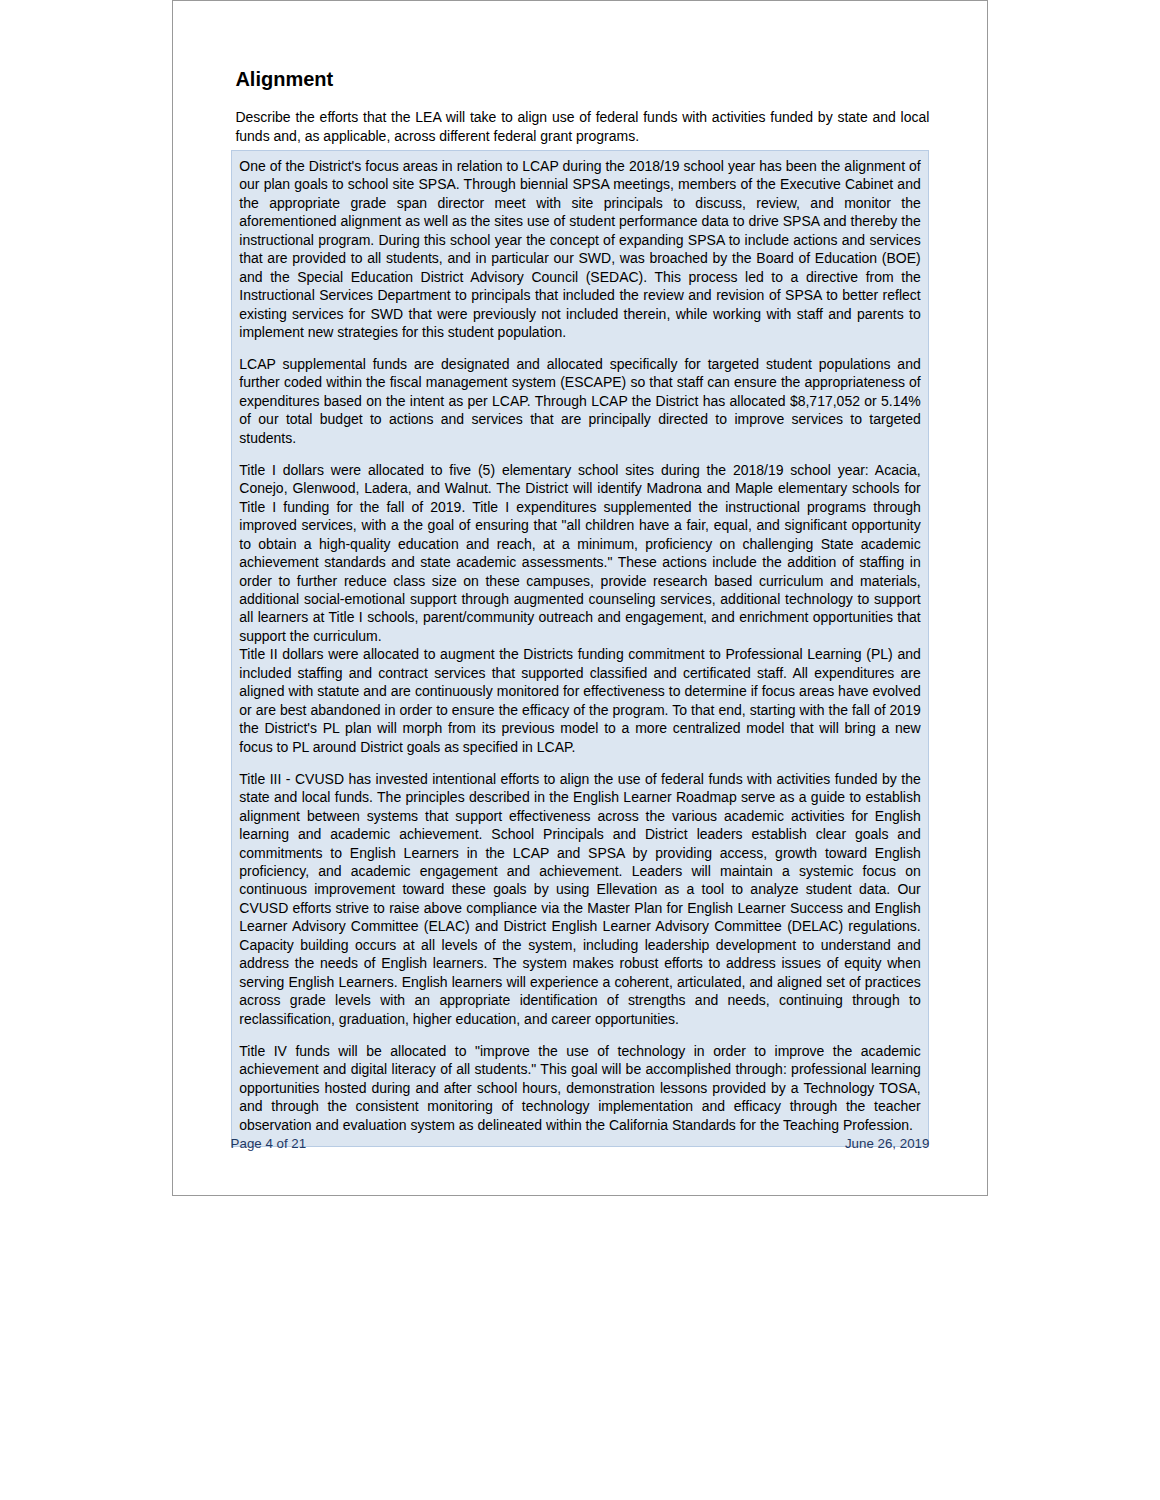Alignment
Describe the efforts that the LEA will take to align use of federal funds with activities funded by state and local funds and, as applicable, across different federal grant programs.
One of the District's focus areas in relation to LCAP during the 2018/19 school year has been the alignment of our plan goals to school site SPSA. Through biennial SPSA meetings, members of the Executive Cabinet and the appropriate grade span director meet with site principals to discuss, review, and monitor the aforementioned alignment as well as the sites use of student performance data to drive SPSA and thereby the instructional program. During this school year the concept of expanding SPSA to include actions and services that are provided to all students, and in particular our SWD, was broached by the Board of Education (BOE) and the Special Education District Advisory Council (SEDAC). This process led to a directive from the Instructional Services Department to principals that included the review and revision of SPSA to better reflect existing services for SWD that were previously not included therein, while working with staff and parents to implement new strategies for this student population.
LCAP supplemental funds are designated and allocated specifically for targeted student populations and further coded within the fiscal management system (ESCAPE) so that staff can ensure the appropriateness of expenditures based on the intent as per LCAP. Through LCAP the District has allocated $8,717,052 or 5.14% of our total budget to actions and services that are principally directed to improve services to targeted students.
Title I dollars were allocated to five (5) elementary school sites during the 2018/19 school year: Acacia, Conejo, Glenwood, Ladera, and Walnut. The District will identify Madrona and Maple elementary schools for Title I funding for the fall of 2019. Title I expenditures supplemented the instructional programs through improved services, with a the goal of ensuring that "all children have a fair, equal, and significant opportunity to obtain a high-quality education and reach, at a minimum, proficiency on challenging State academic achievement standards and state academic assessments." These actions include the addition of staffing in order to further reduce class size on these campuses, provide research based curriculum and materials, additional social-emotional support through augmented counseling services, additional technology to support all learners at Title I schools, parent/community outreach and engagement, and enrichment opportunities that support the curriculum.
Title II dollars were allocated to augment the Districts funding commitment to Professional Learning (PL) and included staffing and contract services that supported classified and certificated staff. All expenditures are aligned with statute and are continuously monitored for effectiveness to determine if focus areas have evolved or are best abandoned in order to ensure the efficacy of the program. To that end, starting with the fall of 2019 the District's PL plan will morph from its previous model to a more centralized model that will bring a new focus to PL around District goals as specified in LCAP.
Title III - CVUSD has invested intentional efforts to align the use of federal funds with activities funded by the state and local funds. The principles described in the English Learner Roadmap serve as a guide to establish alignment between systems that support effectiveness across the various academic activities for English learning and academic achievement. School Principals and District leaders establish clear goals and commitments to English Learners in the LCAP and SPSA by providing access, growth toward English proficiency, and academic engagement and achievement. Leaders will maintain a systemic focus on continuous improvement toward these goals by using Ellevation as a tool to analyze student data. Our CVUSD efforts strive to raise above compliance via the Master Plan for English Learner Success and English Learner Advisory Committee (ELAC) and District English Learner Advisory Committee (DELAC) regulations. Capacity building occurs at all levels of the system, including leadership development to understand and address the needs of English learners. The system makes robust efforts to address issues of equity when serving English Learners. English learners will experience a coherent, articulated, and aligned set of practices across grade levels with an appropriate identification of strengths and needs, continuing through to reclassification, graduation, higher education, and career opportunities.
Title IV funds will be allocated to "improve the use of technology in order to improve the academic achievement and digital literacy of all students." This goal will be accomplished through: professional learning opportunities hosted during and after school hours, demonstration lessons provided by a Technology TOSA, and through the consistent monitoring of technology implementation and efficacy through the teacher observation and evaluation system as delineated within the California Standards for the Teaching Profession.
Page 4 of 21 June 26, 2019